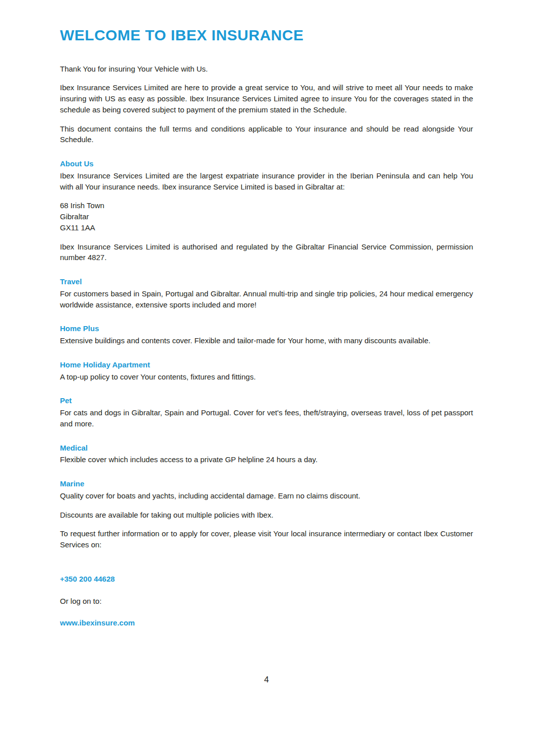WELCOME TO IBEX INSURANCE
Thank You for insuring Your Vehicle with Us.
Ibex Insurance Services Limited are here to provide a great service to You, and will strive to meet all Your needs to make insuring with US as easy as possible. Ibex Insurance Services Limited agree to insure You for the coverages stated in the schedule as being covered subject to payment of the premium stated in the Schedule.
This document contains the full terms and conditions applicable to Your insurance and should be read alongside Your Schedule.
About Us
Ibex Insurance Services Limited are the largest expatriate insurance provider in the Iberian Peninsula and can help You with all Your insurance needs. Ibex insurance Service Limited is based in Gibraltar at:
68 Irish Town
Gibraltar
GX11 1AA
Ibex Insurance Services Limited is authorised and regulated by the Gibraltar Financial Service Commission, permission number 4827.
Travel
For customers based in Spain, Portugal and Gibraltar. Annual multi-trip and single trip policies, 24 hour medical emergency worldwide assistance, extensive sports included and more!
Home Plus
Extensive buildings and contents cover. Flexible and tailor-made for Your home, with many discounts available.
Home Holiday Apartment
A top-up policy to cover Your contents, fixtures and fittings.
Pet
For cats and dogs in Gibraltar, Spain and Portugal. Cover for vet's fees, theft/straying, overseas travel, loss of pet passport and more.
Medical
Flexible cover which includes access to a private GP helpline 24 hours a day.
Marine
Quality cover for boats and yachts, including accidental damage. Earn no claims discount.
Discounts are available for taking out multiple policies with Ibex.
To request further information or to apply for cover, please visit Your local insurance intermediary or contact Ibex Customer Services on:
+350 200 44628
Or log on to:
www.ibexinsure.com
4